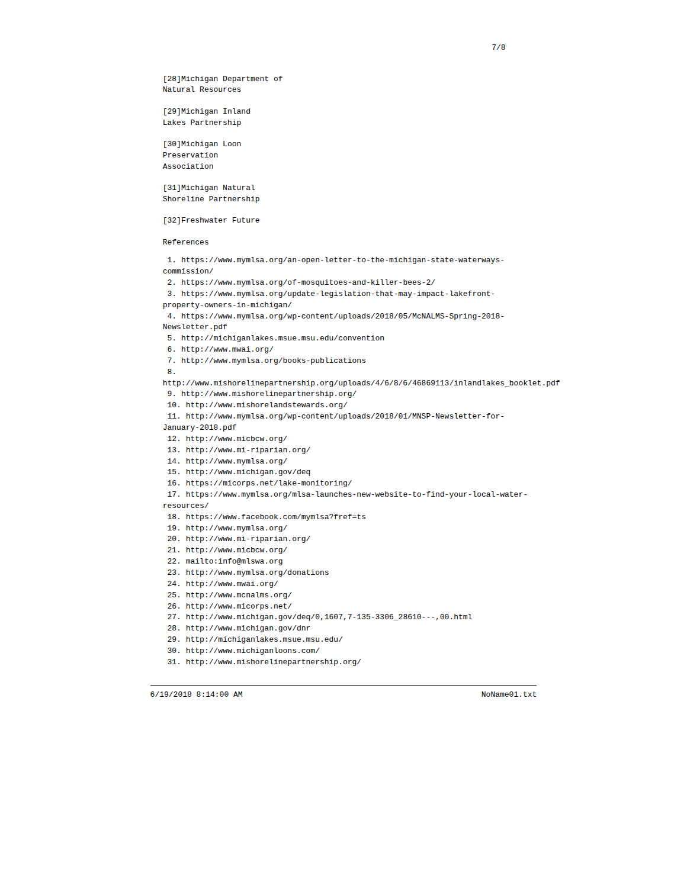7/8
[28]Michigan Department of Natural Resources
[29]Michigan Inland Lakes Partnership
[30]Michigan Loon Preservation Association
[31]Michigan Natural Shoreline Partnership
[32]Freshwater Future
References
1. https://www.mymlsa.org/an-open-letter-to-the-michigan-state-waterways-commission/ 2. https://www.mymlsa.org/of-mosquitoes-and-killer-bees-2/ 3. https://www.mymlsa.org/update-legislation-that-may-impact-lakefront-property-owners-in-michigan/ 4. https://www.mymlsa.org/wp-content/uploads/2018/05/McNALMS-Spring-2018-Newsletter.pdf 5. http://michiganlakes.msue.msu.edu/convention 6. http://www.mwai.org/ 7. http://www.mymlsa.org/books-publications 8. http://www.mishorelinepartnership.org/uploads/4/6/8/6/46869113/inlandlakes_booklet.pdf 9. http://www.mishorelinepartnership.org/ 10. http://www.mishorelandstewards.org/ 11. http://www.mymlsa.org/wp-content/uploads/2018/01/MNSP-Newsletter-for-January-2018.pdf 12. http://www.micbcw.org/ 13. http://www.mi-riparian.org/ 14. http://www.mymlsa.org/ 15. http://www.michigan.gov/deq 16. https://micorps.net/lake-monitoring/ 17. https://www.mymlsa.org/mlsa-launches-new-website-to-find-your-local-water-resources/ 18. https://www.facebook.com/mymlsa?fref=ts 19. http://www.mymlsa.org/ 20. http://www.mi-riparian.org/ 21. http://www.micbcw.org/ 22. mailto:info@mlswa.org 23. http://www.mymlsa.org/donations 24. http://www.mwai.org/ 25. http://www.mcnalms.org/ 26. http://www.micorps.net/ 27. http://www.michigan.gov/deq/0,1607,7-135-3306_28610---,00.html 28. http://www.michigan.gov/dnr 29. http://michiganlakes.msue.msu.edu/ 30. http://www.michiganloons.com/ 31. http://www.mishorelinepartnership.org/
6/19/2018 8:14:00 AM NoName01.txt